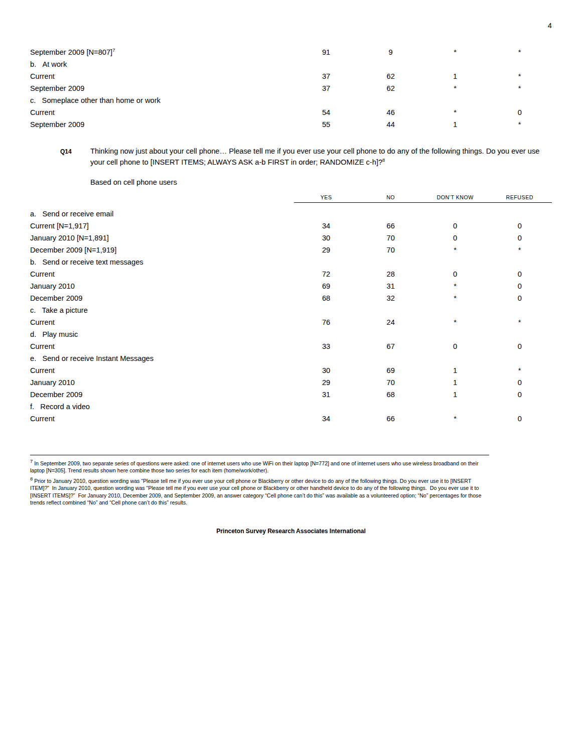4
| September 2009 [N=807] 7 | 91 | 9 | * | * |
| b. At work | | | | |
| Current | 37 | 62 | 1 | * |
| September 2009 | 37 | 62 | * | * |
| c. Someplace other than home or work | | | | |
| Current | 54 | 46 | * | 0 |
| September 2009 | 55 | 44 | 1 | * |
Q14
Thinking now just about your cell phone… Please tell me if you ever use your cell phone to do any of the following things. Do you ever use your cell phone to [INSERT ITEMS; ALWAYS ASK a-b FIRST in order; RANDOMIZE c-h]?8
Based on cell phone users
| | YES | NO | DON’T KNOW | REFUSED |
| a. Send or receive email | | | | |
| Current [N=1,917] | 34 | 66 | 0 | 0 |
| January 2010 [N=1,891] | 30 | 70 | 0 | 0 |
| December 2009 [N=1,919] | 29 | 70 | * | * |
| b. Send or receive text messages | | | | |
| Current | 72 | 28 | 0 | 0 |
| January 2010 | 69 | 31 | * | 0 |
| December 2009 | 68 | 32 | * | 0 |
| c. Take a picture | | | | |
| Current | 76 | 24 | * | * |
| d. Play music | | | | |
| Current | 33 | 67 | 0 | 0 |
| e. Send or receive Instant Messages | | | | |
| Current | 30 | 69 | 1 | * |
| January 2010 | 29 | 70 | 1 | 0 |
| December 2009 | 31 | 68 | 1 | 0 |
| f. Record a video | | | | |
| Current | 34 | 66 | * | 0 |
7 In September 2009, two separate series of questions were asked: one of internet users who use WiFi on their laptop [N=772] and one of internet users who use wireless broadband on their laptop [N=305]. Trend results shown here combine those two series for each item (home/work/other).
8 Prior to January 2010, question wording was “Please tell me if you ever use your cell phone or Blackberry or other device to do any of the following things. Do you ever use it to [INSERT ITEM]?” In January 2010, question wording was “Please tell me if you ever use your cell phone or Blackberry or other handheld device to do any of the following things. Do you ever use it to [INSERT ITEMS]?” For January 2010, December 2009, and September 2009, an answer category “Cell phone can’t do this” was available as a volunteered option; “No” percentages for those trends reflect combined “No” and “Cell phone can’t do this” results.
Princeton Survey Research Associates International